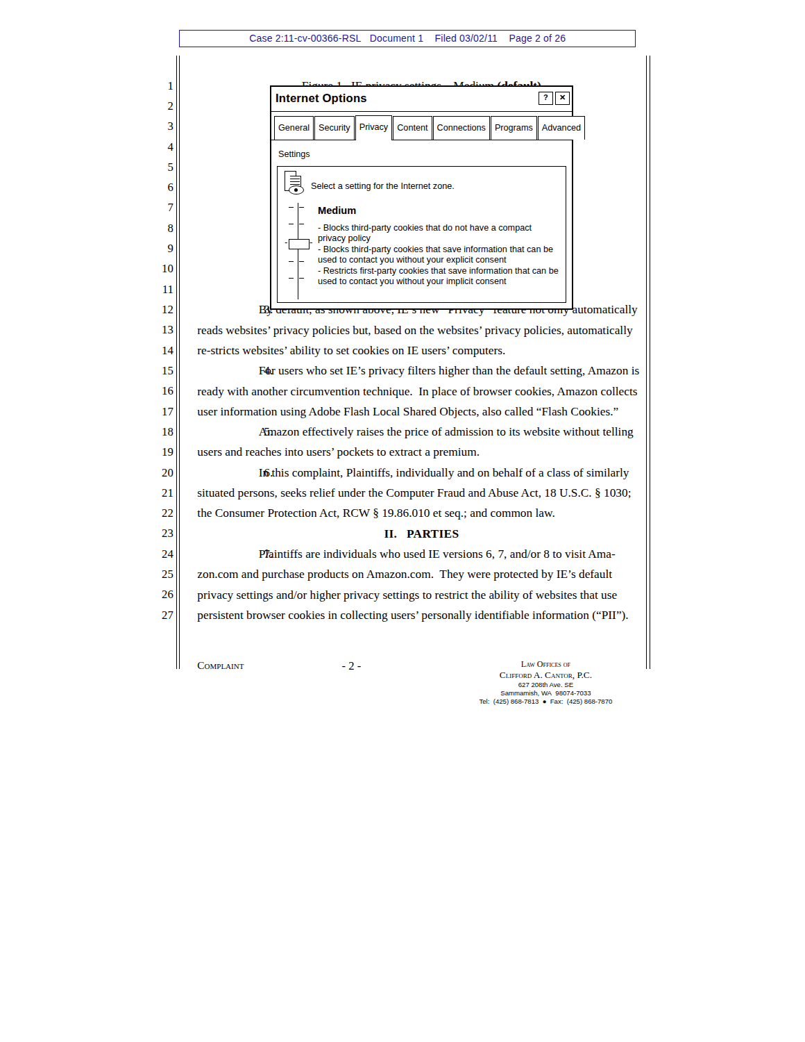Case 2:11-cv-00366-RSL Document 1 Filed 03/02/11 Page 2 of 26
1
2
3
4
5
6
7
8
9
10
11
12
13
14
15
16
17
18
19
20
21
22
23
24
25
26
27
Figure 1. IE privacy settings—Medium (default)
Internet Options ? ✕
General Security Privacy Content Connections Programs Advanced
Settings
Select a setting for the Internet zone.
-
-
Medium
- Blocks third-party cookies that do not have a compact privacy policy
- Blocks third-party cookies that save information that can be used to contact you without your explicit consent
- Restricts first-party cookies that save information that can be used to contact you without your implicit consent
3. By default, as shown above, IE’s new “Privacy” feature not only automatically reads websites’ privacy policies but, based on the websites’ privacy policies, automatically re-stricts websites’ ability to set cookies on IE users’ computers.
4. For users who set IE’s privacy filters higher than the default setting, Amazon is ready with another circumvention technique. In place of browser cookies, Amazon collects user information using Adobe Flash Local Shared Objects, also called “Flash Cookies.”
5. Amazon effectively raises the price of admission to its website without telling users and reaches into users’ pockets to extract a premium.
6. In this complaint, Plaintiffs, individually and on behalf of a class of similarly situated persons, seeks relief under the Computer Fraud and Abuse Act, 18 U.S.C. § 1030; the Consumer Protection Act, RCW § 19.86.010 et seq.; and common law.
II. PARTIES
7. Plaintiffs are individuals who used IE versions 6, 7, and/or 8 to visit Ama-zon.com and purchase products on Amazon.com. They were protected by IE’s default privacy settings and/or higher privacy settings to restrict the ability of websites that use persistent browser cookies in collecting users’ personally identifiable information (“PII”).
Complaint
- 2 -
Law Offices of
Clifford A. Cantor, P.C.
627 208th Ave. SE
Sammamish, WA 98074-7033
Tel: (425) 868-7813 ● Fax: (425) 868-7870